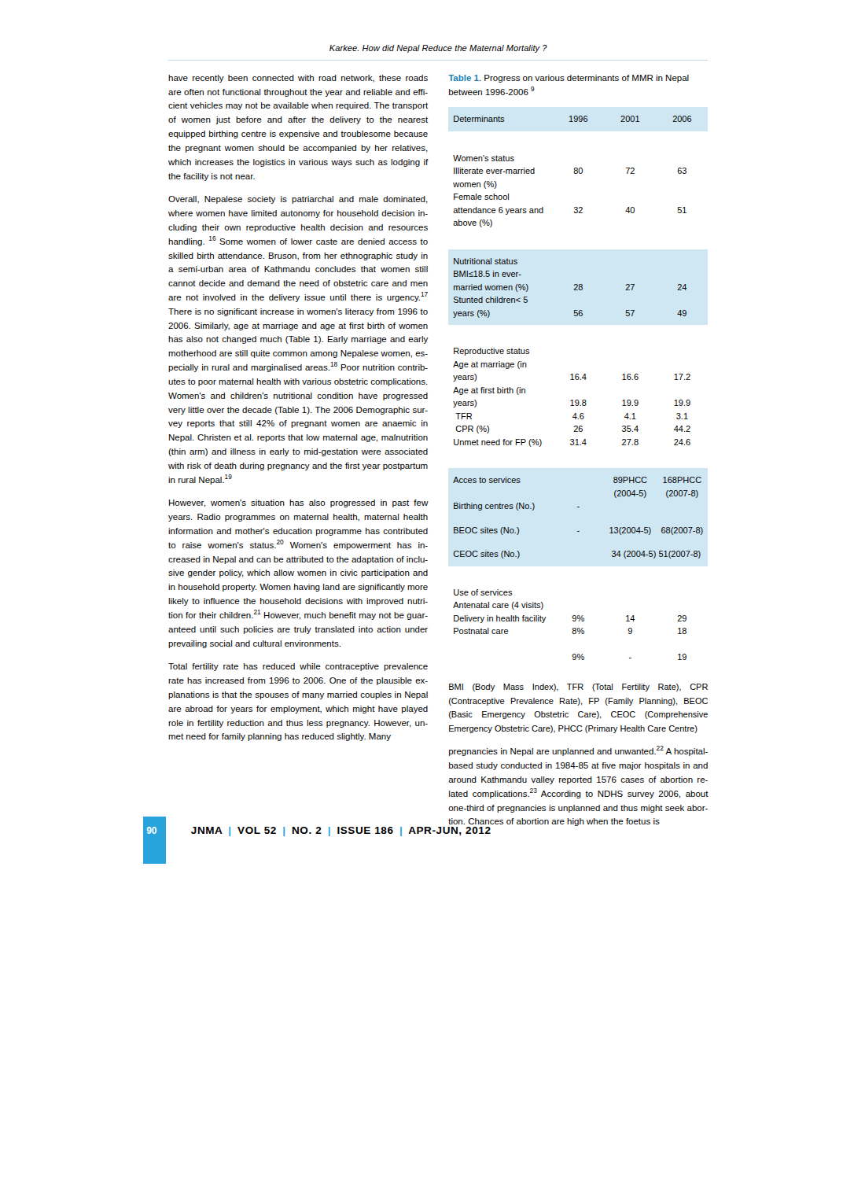Karkee. How did Nepal Reduce the Maternal Mortality ?
have recently been connected with road network, these roads are often not functional throughout the year and reliable and efficient vehicles may not be available when required. The transport of women just before and after the delivery to the nearest equipped birthing centre is expensive and troublesome because the pregnant women should be accompanied by her relatives, which increases the logistics in various ways such as lodging if the facility is not near.
Overall, Nepalese society is patriarchal and male dominated, where women have limited autonomy for household decision including their own reproductive health decision and resources handling. 16 Some women of lower caste are denied access to skilled birth attendance. Bruson, from her ethnographic study in a semi-urban area of Kathmandu concludes that women still cannot decide and demand the need of obstetric care and men are not involved in the delivery issue until there is urgency.17 There is no significant increase in women's literacy from 1996 to 2006. Similarly, age at marriage and age at first birth of women has also not changed much (Table 1). Early marriage and early motherhood are still quite common among Nepalese women, especially in rural and marginalised areas.18 Poor nutrition contributes to poor maternal health with various obstetric complications. Women's and children's nutritional condition have progressed very little over the decade (Table 1). The 2006 Demographic survey reports that still 42% of pregnant women are anaemic in Nepal. Christen et al. reports that low maternal age, malnutrition (thin arm) and illness in early to mid-gestation were associated with risk of death during pregnancy and the first year postpartum in rural Nepal.19
However, women's situation has also progressed in past few years. Radio programmes on maternal health, maternal health information and mother's education programme has contributed to raise women's status.20 Women's empowerment has increased in Nepal and can be attributed to the adaptation of inclusive gender policy, which allow women in civic participation and in household property. Women having land are significantly more likely to influence the household decisions with improved nutrition for their children.21 However, much benefit may not be guaranteed until such policies are truly translated into action under prevailing social and cultural environments.
Total fertility rate has reduced while contraceptive prevalence rate has increased from 1996 to 2006. One of the plausible explanations is that the spouses of many married couples in Nepal are abroad for years for employment, which might have played role in fertility reduction and thus less pregnancy. However, unmet need for family planning has reduced slightly. Many
Table 1. Progress on various determinants of MMR in Nepal between 1996-2006 9
| Determinants | 1996 | 2001 | 2006 |
| --- | --- | --- | --- |
| Women's status Illiterate ever-married women (%) Female school attendance 6 years and above (%) | 80 32 | 72 40 | 63 51 |
| Nutritional status BMI≤18.5 in ever-married women (%) Stunted children< 5 years (%) | 28 56 | 27 57 | 24 49 |
| Reproductive status Age at marriage (in years) Age at first birth (in years) TFR CPR (%) Unmet need for FP (%) | 16.4 19.8 4.6 26 31.4 | 16.6 19.9 4.1 35.4 27.8 | 17.2 19.9 3.1 44.2 24.6 |
| Acces to services Birthing centres (No.) | - | 89PHCC (2004-5) | 168PHCC (2007-8) |
| BEOC sites (No.) | - | 13(2004-5) | 68(2007-8) |
| CEOC sites (No.) | | 34 (2004-5) 51(2007-8) |
| Use of services Antenatal care (4 visits) Delivery in health facility Postnatal care | 9% 8% 9% | 14 9 - | 29 18 19 |
BMI (Body Mass Index), TFR (Total Fertility Rate), CPR (Contraceptive Prevalence Rate), FP (Family Planning), BEOC (Basic Emergency Obstetric Care), CEOC (Comprehensive Emergency Obstetric Care), PHCC (Primary Health Care Centre)
pregnancies in Nepal are unplanned and unwanted.22 A hospital-based study conducted in 1984-85 at five major hospitals in and around Kathmandu valley reported 1576 cases of abortion related complications.23 According to NDHS survey 2006, about one-third of pregnancies is unplanned and thus might seek abortion. Chances of abortion are high when the foetus is
90
JNMA | VOL 52 | NO. 2 | ISSUE 186 | APR-JUN, 2012